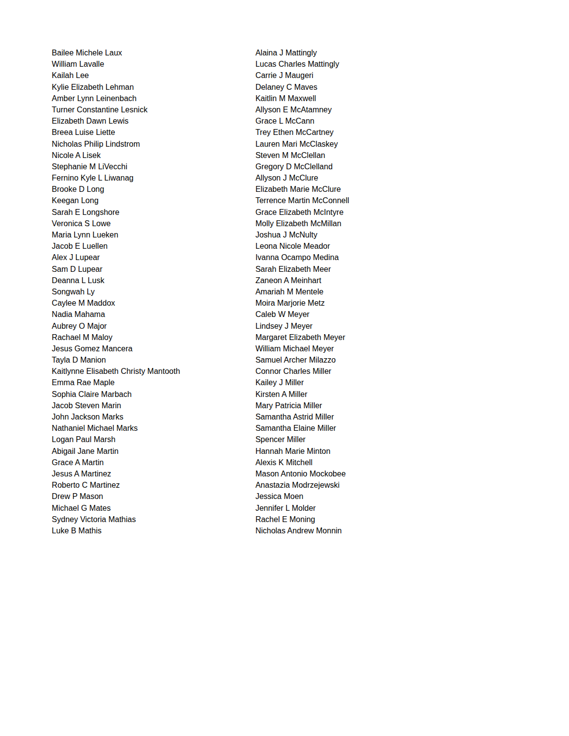Bailee Michele Laux
William Lavalle
Kailah Lee
Kylie Elizabeth Lehman
Amber Lynn Leinenbach
Turner Constantine Lesnick
Elizabeth Dawn Lewis
Breea Luise Liette
Nicholas Philip Lindstrom
Nicole A Lisek
Stephanie M LiVecchi
Fernino Kyle L Liwanag
Brooke D Long
Keegan Long
Sarah E Longshore
Veronica S Lowe
Maria Lynn Lueken
Jacob E Luellen
Alex J Lupear
Sam D Lupear
Deanna L Lusk
Songwah Ly
Caylee M Maddox
Nadia Mahama
Aubrey O Major
Rachael M Maloy
Jesus Gomez Mancera
Tayla D Manion
Kaitlynne Elisabeth Christy Mantooth
Emma Rae Maple
Sophia Claire Marbach
Jacob Steven Marin
John Jackson Marks
Nathaniel Michael Marks
Logan Paul Marsh
Abigail Jane Martin
Grace A Martin
Jesus A Martinez
Roberto C Martinez
Drew P Mason
Michael G Mates
Sydney Victoria Mathias
Luke B Mathis
Alaina J Mattingly
Lucas Charles Mattingly
Carrie J Maugeri
Delaney C Maves
Kaitlin M Maxwell
Allyson E McAtamney
Grace L McCann
Trey Ethen McCartney
Lauren Mari McClaskey
Steven M McClellan
Gregory D McClelland
Allyson J McClure
Elizabeth Marie McClure
Terrence Martin McConnell
Grace Elizabeth McIntyre
Molly Elizabeth McMillan
Joshua J McNulty
Leona Nicole Meador
Ivanna Ocampo Medina
Sarah Elizabeth Meer
Zaneon A Meinhart
Amariah M Mentele
Moira Marjorie Metz
Caleb W Meyer
Lindsey J Meyer
Margaret Elizabeth Meyer
William Michael Meyer
Samuel Archer Milazzo
Connor Charles Miller
Kailey J Miller
Kirsten A Miller
Mary Patricia Miller
Samantha Astrid Miller
Samantha Elaine Miller
Spencer Miller
Hannah Marie Minton
Alexis K Mitchell
Mason Antonio Mockobee
Anastazia Modrzejewski
Jessica Moen
Jennifer L Molder
Rachel E Moning
Nicholas Andrew Monnin